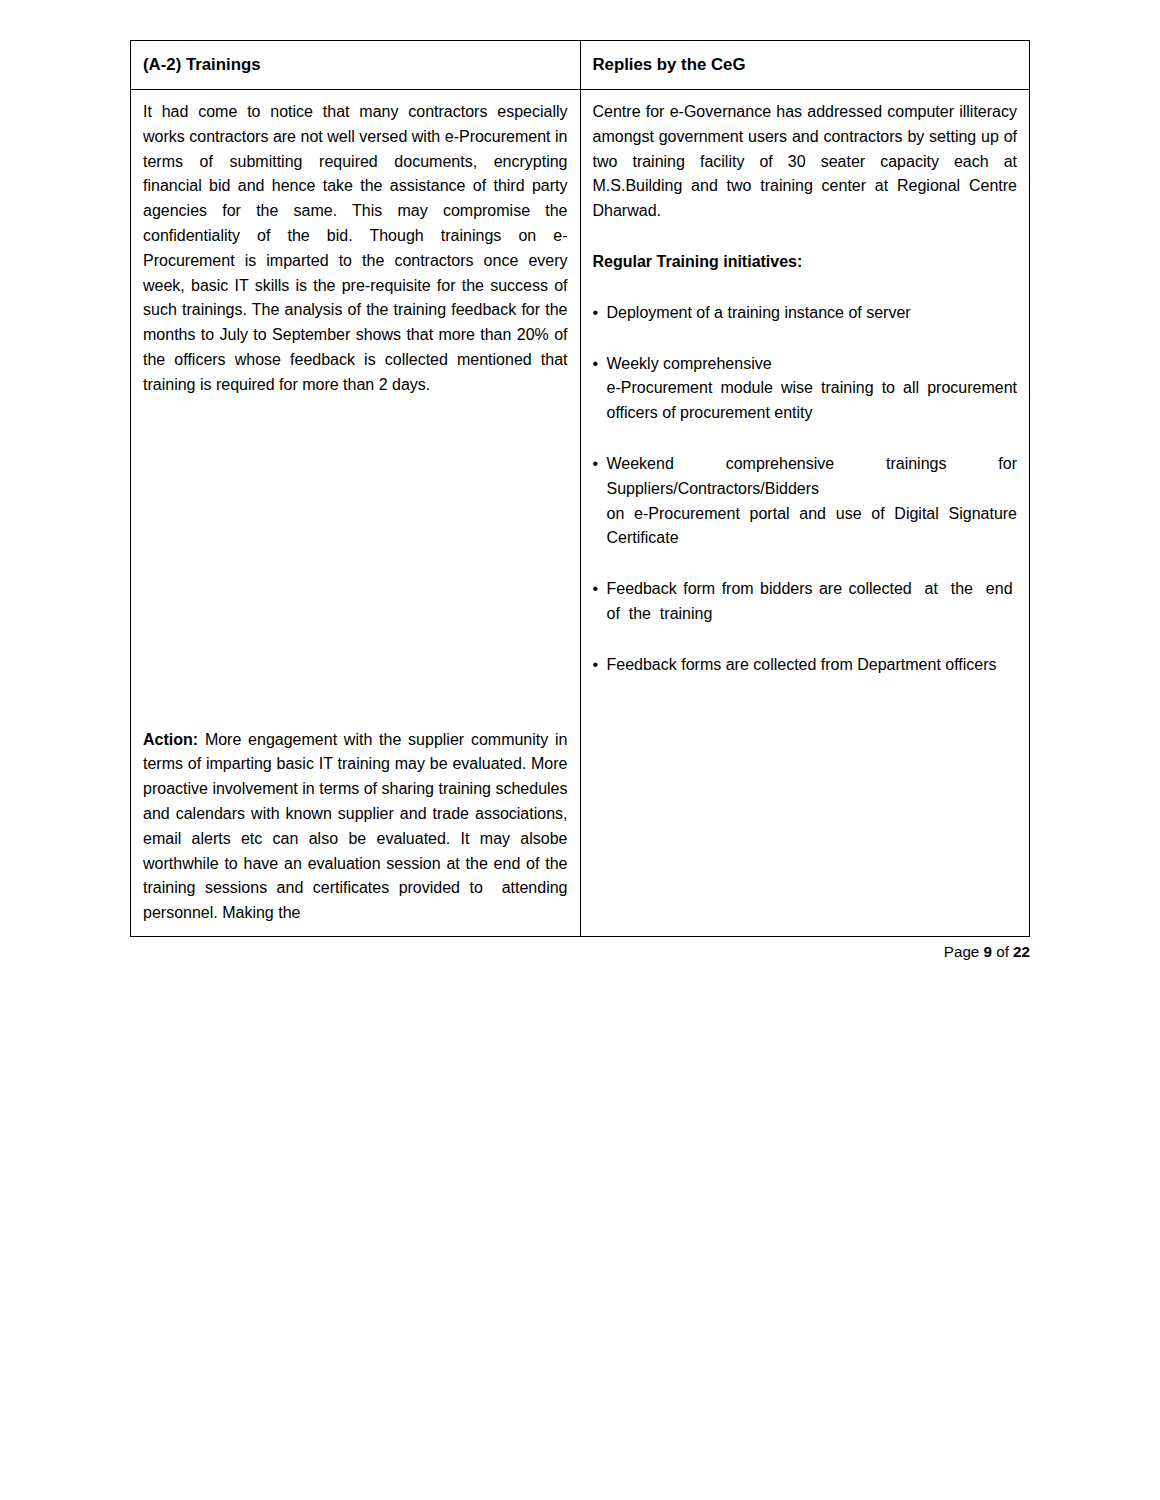| (A-2) Trainings | Replies by the CeG |
| --- | --- |
| It had come to notice that many contractors especially works contractors are not well versed with e-Procurement in terms of submitting required documents, encrypting financial bid and hence take the assistance of third party agencies for the same. This may compromise the confidentiality of the bid. Though trainings on e-Procurement is imparted to the contractors once every week, basic IT skills is the pre-requisite for the success of such trainings. The analysis of the training feedback for the months to July to September shows that more than 20% of the officers whose feedback is collected mentioned that training is required for more than 2 days. Action: More engagement with the supplier community in terms of imparting basic IT training may be evaluated. More proactive involvement in terms of sharing training schedules and calendars with known supplier and trade associations, email alerts etc can also be evaluated. It may alsobe worthwhile to have an evaluation session at the end of the training sessions and certificates provided to attending personnel. Making the | Centre for e-Governance has addressed computer illiteracy amongst government users and contractors by setting up of two training facility of 30 seater capacity each at M.S.Building and two training center at Regional Centre Dharwad. Regular Training initiatives: Deployment of a training instance of server Weekly comprehensive e-Procurement module wise training to all procurement officers of procurement entity Weekend comprehensive trainings for Suppliers/Contractors/Bidders on e-Procurement portal and use of Digital Signature Certificate Feedback form from bidders are collected at the end of the training Feedback forms are collected from Department officers |
Page 9 of 22